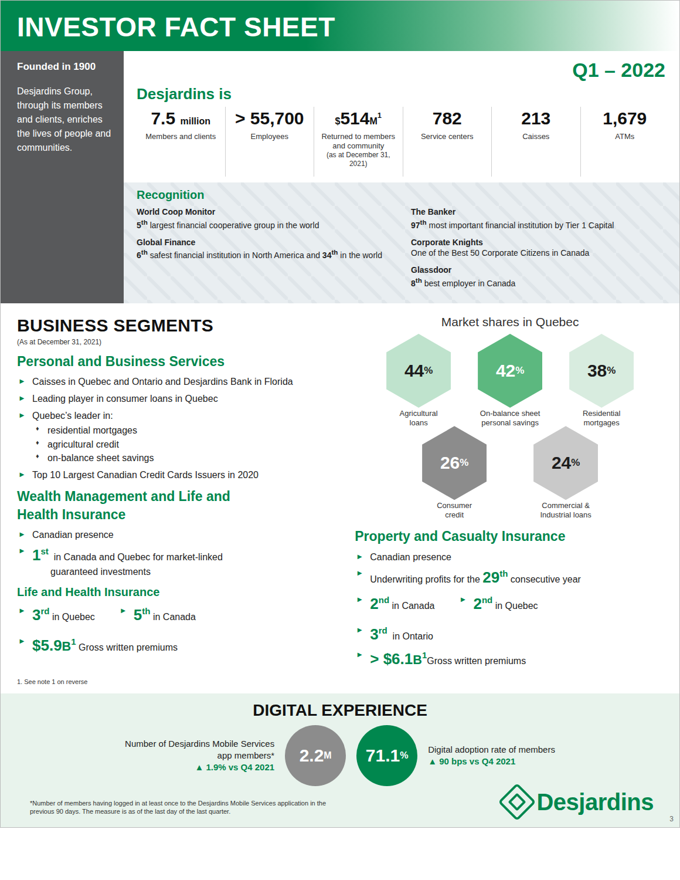INVESTOR FACT SHEET
Founded in 1900
Desjardins Group, through its members and clients, enriches the lives of people and communities.
Q1 – 2022
Desjardins is
7.5 million
Members and clients
> 55,700
Employees
$514M1
Returned to members and community (as at December 31, 2021)
782
Service centers
213
Caisses
1,679
ATMs
Recognition
World Coop Monitor
5th largest financial cooperative group in the world
Global Finance
6th safest financial institution in North America and 34th in the world
The Banker
97th most important financial institution by Tier 1 Capital
Corporate Knights
One of the Best 50 Corporate Citizens in Canada
Glassdoor
8th best employer in Canada
BUSINESS SEGMENTS
(As at December 31, 2021)
Personal and Business Services
Caisses in Quebec and Ontario and Desjardins Bank in Florida
Leading player in consumer loans in Quebec
Quebec’s leader in:
residential mortgages
agricultural credit
on-balance sheet savings
Top 10 Largest Canadian Credit Cards Issuers in 2020
Wealth Management and Life and
Health Insurance
Canadian presence
1st in Canada and Quebec for market-linked
guaranteed investments
Life and Health Insurance
3rd in Quebec
5th in Canada
$5.9B1 Gross written premiums
Market shares in Quebec
44%
Agricultural
loans
42%
On-balance sheet
personal savings
38%
Residential
mortgages
26%
Consumer
credit
24%
Commercial &
Industrial loans
Property and Casualty Insurance
Canadian presence
Underwriting profits for the 29th consecutive year
2nd in Canada
2nd in Quebec
3rd in Ontario
> $6.1B1 Gross written premiums
1. See note 1 on reverse
DIGITAL EXPERIENCE
Number of Desjardins Mobile Services
app members*
▲ 1.9% vs Q4 2021
2.2M
71.1%
Digital adoption rate of members
▲ 90 bps vs Q4 2021
*Number of members having logged in at least once to the Desjardins Mobile Services application in the previous 90 days. The measure is as of the last day of the last quarter.
Desjardins
3